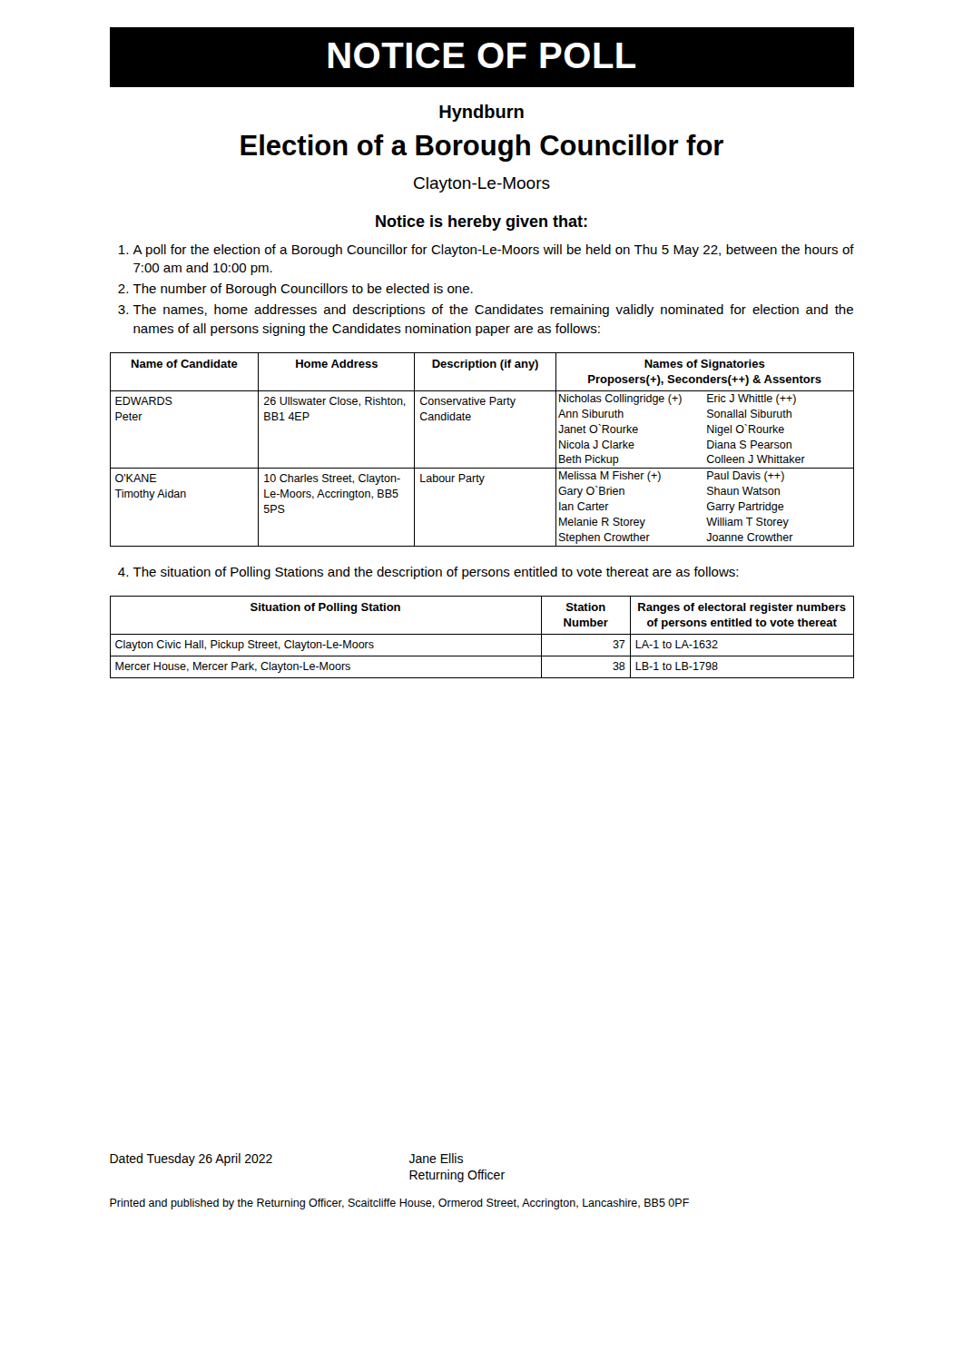NOTICE OF POLL
Hyndburn
Election of a Borough Councillor for
Clayton-Le-Moors
Notice is hereby given that:
A poll for the election of a Borough Councillor for Clayton-Le-Moors will be held on Thu 5 May 22, between the hours of 7:00 am and 10:00 pm.
The number of Borough Councillors to be elected is one.
The names, home addresses and descriptions of the Candidates remaining validly nominated for election and the names of all persons signing the Candidates nomination paper are as follows:
| Name of Candidate | Home Address | Description (if any) | Names of Signatories Proposers(+), Seconders(++) & Assentors |
| --- | --- | --- | --- |
| EDWARDS Peter | 26 Ullswater Close, Rishton, BB1 4EP | Conservative Party Candidate | / Nicholas Collingridge (+) Ann Siburuth Janet O`Rourke Nicola J Clarke Beth Pickup / Eric J Whittle (++) Sonallal Siburuth Nigel O`Rourke Diana S Pearson Colleen J Whittaker / |
| O'KANE Timothy Aidan | 10 Charles Street, Clayton-Le-Moors, Accrington, BB5 5PS | Labour Party | / Melissa M Fisher (+) Gary O`Brien Ian Carter Melanie R Storey Stephen Crowther / Paul Davis (++) Shaun Watson Garry Partridge William T Storey Joanne Crowther / |
The situation of Polling Stations and the description of persons entitled to vote thereat are as follows:
| Situation of Polling Station | Station Number | Ranges of electoral register numbers of persons entitled to vote thereat |
| --- | --- | --- |
| Clayton Civic Hall, Pickup Street, Clayton-Le-Moors | 37 | LA-1 to LA-1632 |
| Mercer House, Mercer Park, Clayton-Le-Moors | 38 | LB-1 to LB-1798 |
Dated Tuesday 26 April 2022
Jane Ellis
Returning Officer
Printed and published by the Returning Officer, Scaitcliffe House, Ormerod Street, Accrington, Lancashire, BB5 0PF